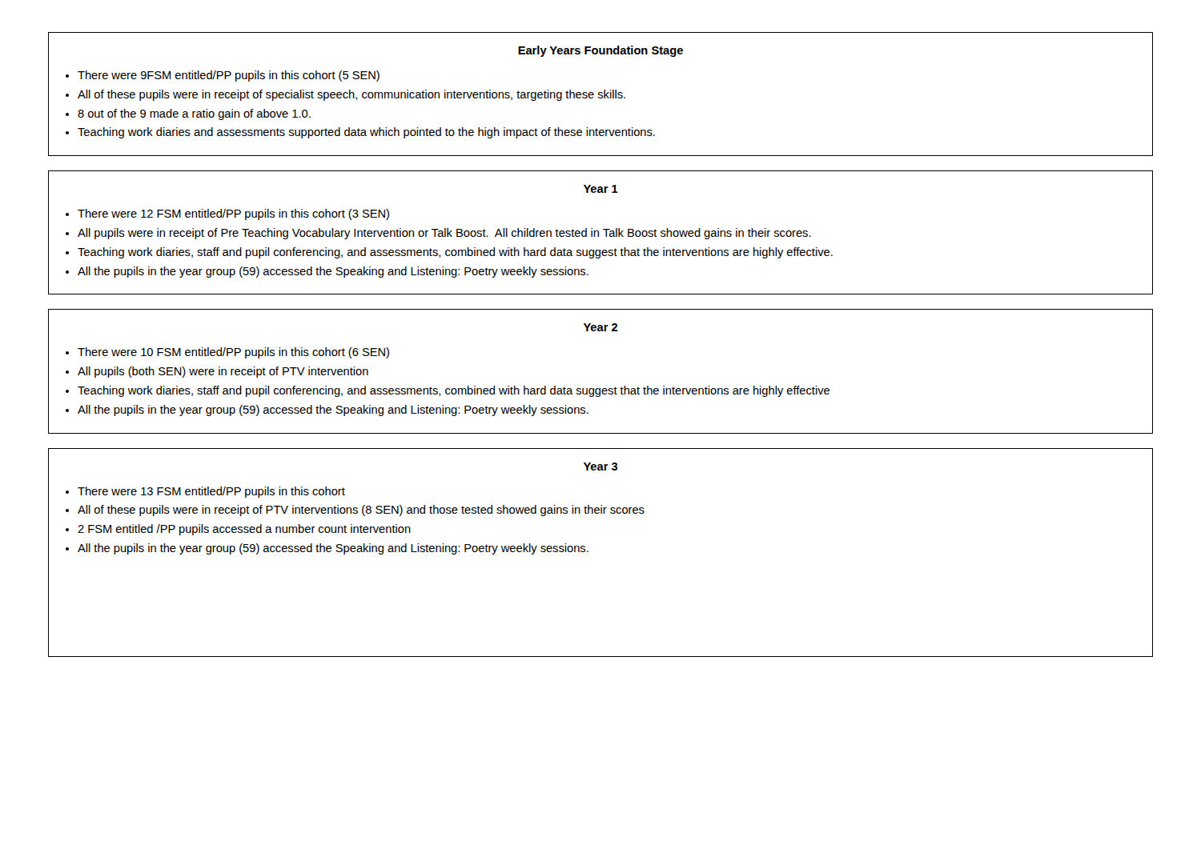Early Years Foundation Stage
There were 9FSM entitled/PP pupils in this cohort (5 SEN)
All of these pupils were in receipt of specialist speech, communication interventions, targeting these skills.
8 out of the 9 made a ratio gain of above 1.0.
Teaching work diaries and assessments supported data which pointed to the high impact of these interventions.
Year 1
There were 12 FSM entitled/PP pupils in this cohort (3 SEN)
All pupils were in receipt of Pre Teaching Vocabulary Intervention or Talk Boost. All children tested in Talk Boost showed gains in their scores.
Teaching work diaries, staff and pupil conferencing, and assessments, combined with hard data suggest that the interventions are highly effective.
All the pupils in the year group (59) accessed the Speaking and Listening: Poetry weekly sessions.
Year 2
There were 10 FSM entitled/PP pupils in this cohort (6 SEN)
All pupils (both SEN) were in receipt of PTV intervention
Teaching work diaries, staff and pupil conferencing, and assessments, combined with hard data suggest that the interventions are highly effective
All the pupils in the year group (59) accessed the Speaking and Listening: Poetry weekly sessions.
Year 3
There were 13 FSM entitled/PP pupils in this cohort
All of these pupils were in receipt of PTV interventions (8 SEN) and those tested showed gains in their scores
2 FSM entitled /PP pupils accessed a number count intervention
All the pupils in the year group (59) accessed the Speaking and Listening: Poetry weekly sessions.